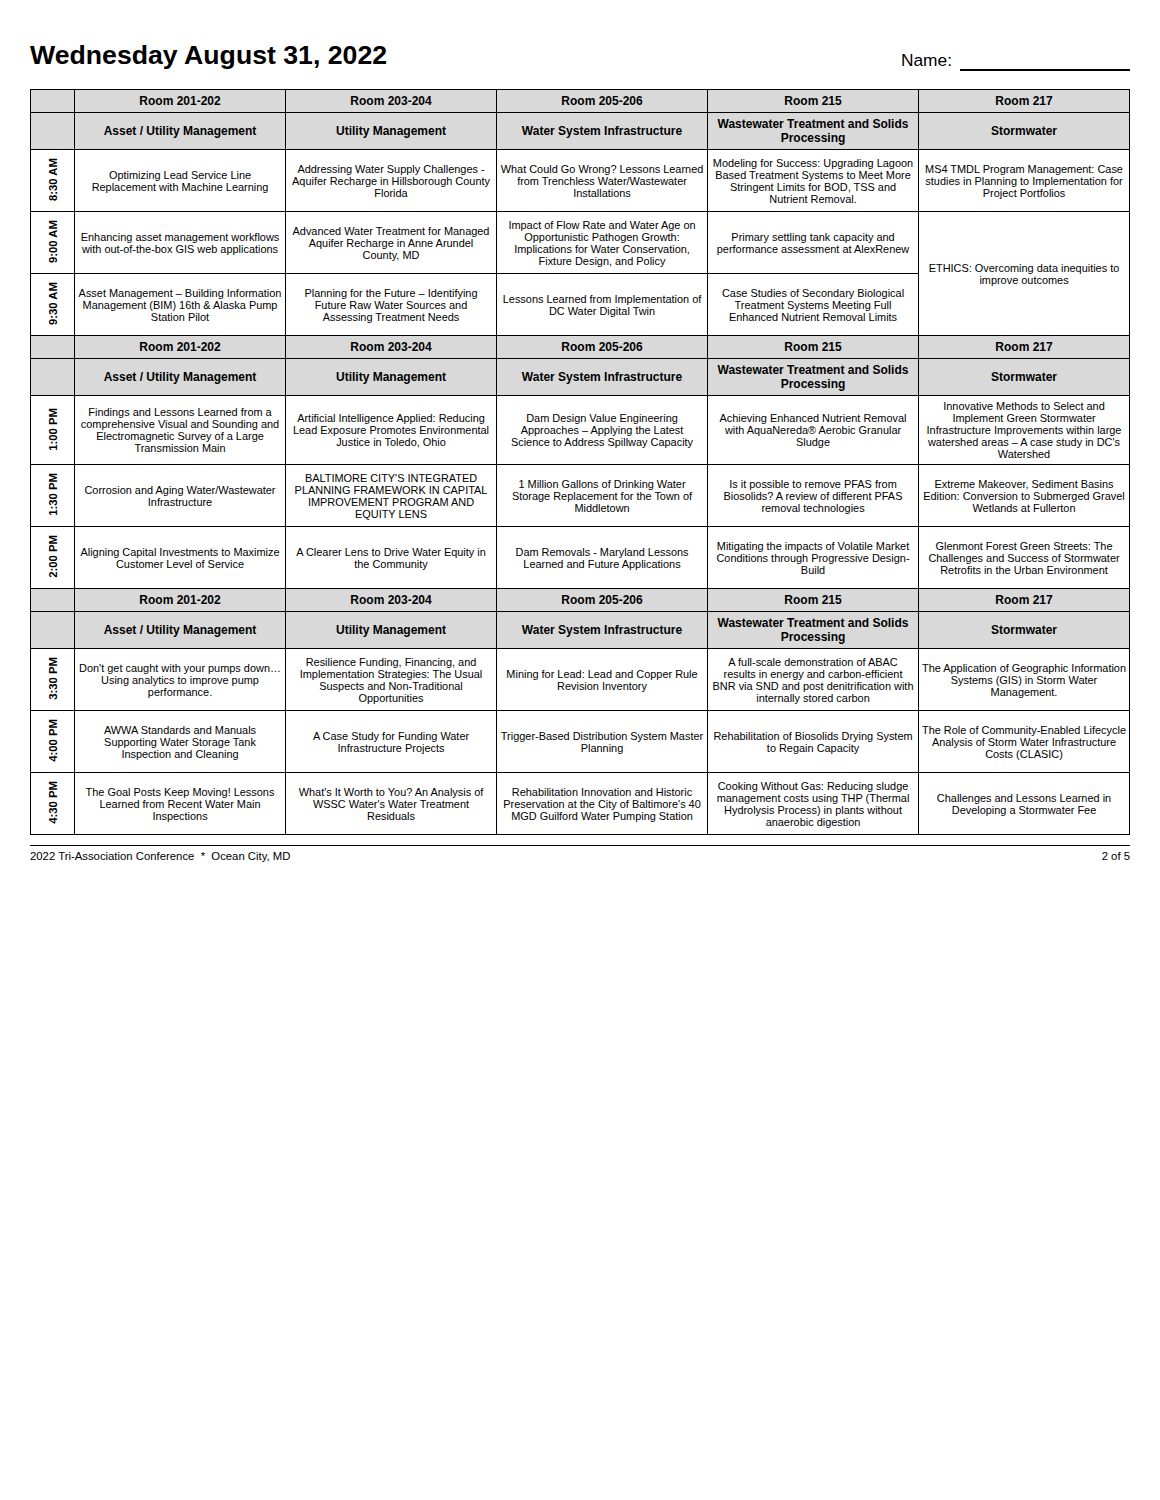Wednesday August 31, 2022
Name:
| | Room 201-202 | Room 203-204 | Room 205-206 | Room 215 | Room 217 |
| | Asset / Utility Management | Utility Management | Water System Infrastructure | Wastewater Treatment and Solids Processing | Stormwater |
| 8:30 AM | Optimizing Lead Service Line Replacement with Machine Learning | Addressing Water Supply Challenges - Aquifer Recharge in Hillsborough County Florida | What Could Go Wrong? Lessons Learned from Trenchless Water/Wastewater Installations | Modeling for Success: Upgrading Lagoon Based Treatment Systems to Meet More Stringent Limits for BOD, TSS and Nutrient Removal. | MS4 TMDL Program Management: Case studies in Planning to Implementation for Project Portfolios |
| 9:00 AM | Enhancing asset management workflows with out-of-the-box GIS web applications | Advanced Water Treatment for Managed Aquifer Recharge in Anne Arundel County, MD | Impact of Flow Rate and Water Age on Opportunistic Pathogen Growth: Implications for Water Conservation, Fixture Design, and Policy | Primary settling tank capacity and performance assessment at AlexRenew | ETHICS: Overcoming data inequities to improve outcomes |
| 9:30 AM | Asset Management – Building Information Management (BIM) 16th & Alaska Pump Station Pilot | Planning for the Future – Identifying Future Raw Water Sources and Assessing Treatment Needs | Lessons Learned from Implementation of DC Water Digital Twin | Case Studies of Secondary Biological Treatment Systems Meeting Full Enhanced Nutrient Removal Limits |
| | Room 201-202 | Room 203-204 | Room 205-206 | Room 215 | Room 217 |
| | Asset / Utility Management | Utility Management | Water System Infrastructure | Wastewater Treatment and Solids Processing | Stormwater |
| 1:00 PM | Findings and Lessons Learned from a comprehensive Visual and Sounding and Electromagnetic Survey of a Large Transmission Main | Artificial Intelligence Applied: Reducing Lead Exposure Promotes Environmental Justice in Toledo, Ohio | Dam Design Value Engineering Approaches – Applying the Latest Science to Address Spillway Capacity | Achieving Enhanced Nutrient Removal with AquaNereda® Aerobic Granular Sludge | Innovative Methods to Select and Implement Green Stormwater Infrastructure Improvements within large watershed areas – A case study in DC's Watershed |
| 1:30 PM | Corrosion and Aging Water/Wastewater Infrastructure | BALTIMORE CITY'S INTEGRATED PLANNING FRAMEWORK IN CAPITAL IMPROVEMENT PROGRAM AND EQUITY LENS | 1 Million Gallons of Drinking Water Storage Replacement for the Town of Middletown | Is it possible to remove PFAS from Biosolids? A review of different PFAS removal technologies | Extreme Makeover, Sediment Basins Edition: Conversion to Submerged Gravel Wetlands at Fullerton |
| 2:00 PM | Aligning Capital Investments to Maximize Customer Level of Service | A Clearer Lens to Drive Water Equity in the Community | Dam Removals - Maryland Lessons Learned and Future Applications | Mitigating the impacts of Volatile Market Conditions through Progressive Design-Build | Glenmont Forest Green Streets: The Challenges and Success of Stormwater Retrofits in the Urban Environment |
| | Room 201-202 | Room 203-204 | Room 205-206 | Room 215 | Room 217 |
| | Asset / Utility Management | Utility Management | Water System Infrastructure | Wastewater Treatment and Solids Processing | Stormwater |
| 3:30 PM | Don't get caught with your pumps down… Using analytics to improve pump performance. | Resilience Funding, Financing, and Implementation Strategies: The Usual Suspects and Non-Traditional Opportunities | Mining for Lead: Lead and Copper Rule Revision Inventory | A full-scale demonstration of ABAC results in energy and carbon-efficient BNR via SND and post denitrification with internally stored carbon | The Application of Geographic Information Systems (GIS) in Storm Water Management. |
| 4:00 PM | AWWA Standards and Manuals Supporting Water Storage Tank Inspection and Cleaning | A Case Study for Funding Water Infrastructure Projects | Trigger-Based Distribution System Master Planning | Rehabilitation of Biosolids Drying System to Regain Capacity | The Role of Community-Enabled Lifecycle Analysis of Storm Water Infrastructure Costs (CLASIC) |
| 4:30 PM | The Goal Posts Keep Moving! Lessons Learned from Recent Water Main Inspections | What's It Worth to You? An Analysis of WSSC Water's Water Treatment Residuals | Rehabilitation Innovation and Historic Preservation at the City of Baltimore's 40 MGD Guilford Water Pumping Station | Cooking Without Gas: Reducing sludge management costs using THP (Thermal Hydrolysis Process) in plants without anaerobic digestion | Challenges and Lessons Learned in Developing a Stormwater Fee |
2022 Tri-Association Conference * Ocean City, MD 2 of 5